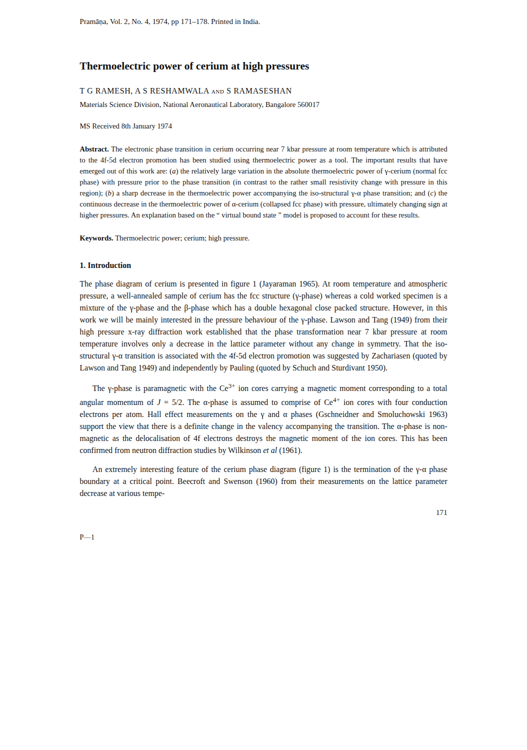Pramāṇa, Vol. 2, No. 4, 1974, pp 171–178. Printed in India.
Thermoelectric power of cerium at high pressures
T G RAMESH, A S RESHAMWALA and S RAMASESHAN
Materials Science Division, National Aeronautical Laboratory, Bangalore 560017
MS Received 8th January 1974
Abstract. The electronic phase transition in cerium occurring near 7 kbar pressure at room temperature which is attributed to the 4f-5d electron promotion has been studied using thermoelectric power as a tool. The important results that have emerged out of this work are: (a) the relatively large variation in the absolute thermoelectric power of γ-cerium (normal fcc phase) with pressure prior to the phase transition (in contrast to the rather small resistivity change with pressure in this region); (b) a sharp decrease in the thermoelectric power accompanying the iso-structural γ-α phase transition; and (c) the continuous decrease in the thermoelectric power of α-cerium (collapsed fcc phase) with pressure, ultimately changing sign at higher pressures. An explanation based on the “ virtual bound state ” model is proposed to account for these results.
Keywords. Thermoelectric power; cerium; high pressure.
1. Introduction
The phase diagram of cerium is presented in figure 1 (Jayaraman 1965). At room temperature and atmospheric pressure, a well-annealed sample of cerium has the fcc structure (γ-phase) whereas a cold worked specimen is a mixture of the γ-phase and the β-phase which has a double hexagonal close packed structure. However, in this work we will be mainly interested in the pressure behaviour of the γ-phase. Lawson and Tang (1949) from their high pressure x-ray diffraction work established that the phase transformation near 7 kbar pressure at room temperature involves only a decrease in the lattice parameter without any change in symmetry. That the iso-structural γ-α transition is associated with the 4f-5d electron promotion was suggested by Zachariasen (quoted by Lawson and Tang 1949) and independently by Pauling (quoted by Schuch and Sturdivant 1950).
The γ-phase is paramagnetic with the Ce3+ ion cores carrying a magnetic moment corresponding to a total angular momentum of J = 5/2. The α-phase is assumed to comprise of Ce4+ ion cores with four conduction electrons per atom. Hall effect measurements on the γ and α phases (Gschneidner and Smoluchowski 1963) support the view that there is a definite change in the valency accompanying the transition. The α-phase is non-magnetic as the delocalisation of 4f electrons destroys the magnetic moment of the ion cores. This has been confirmed from neutron diffraction studies by Wilkinson et al (1961).
An extremely interesting feature of the cerium phase diagram (figure 1) is the termination of the γ-α phase boundary at a critical point. Beecroft and Swenson (1960) from their measurements on the lattice parameter decrease at various tempe-
171
P—1